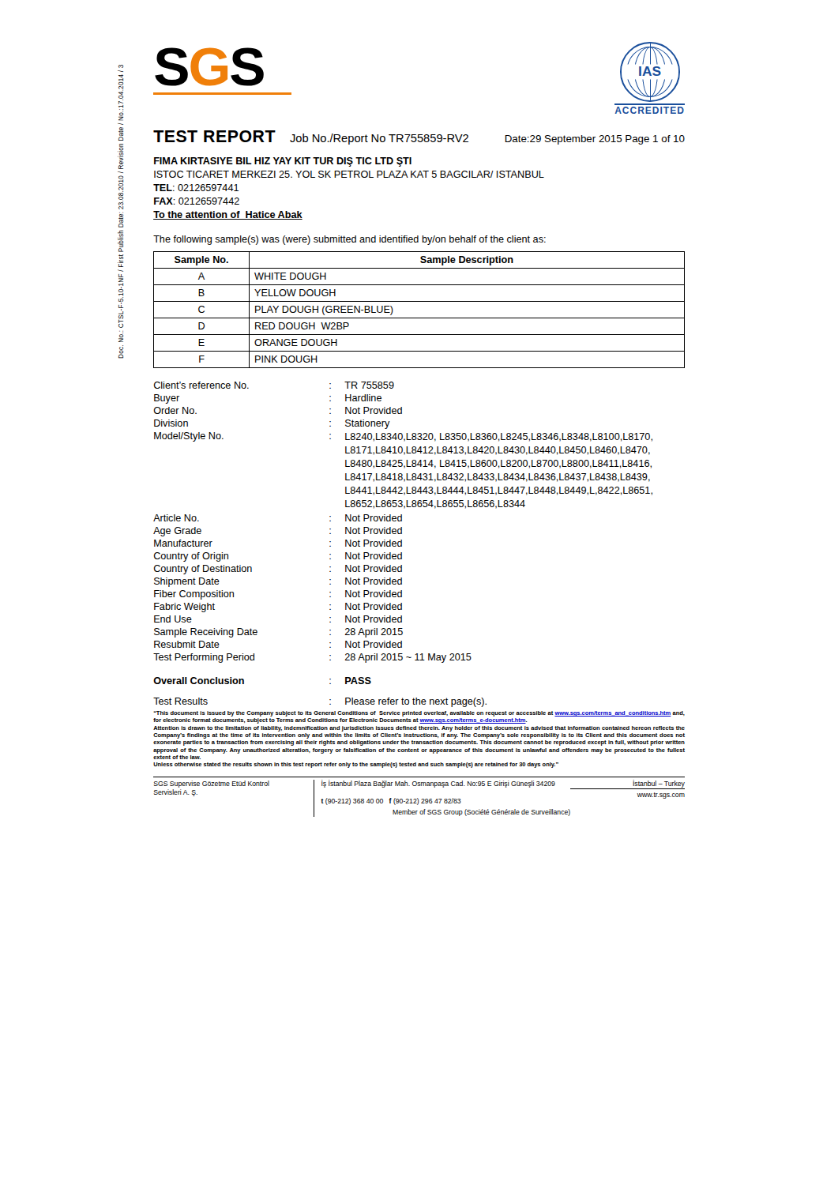Doc. No.: CTSL-F-5.10-1NF / First Publish Date: 23.08.2010 / Revision Date / No.:17.04.2014 / 3
SGS
IAS
ACCREDITED
TEST REPORT
Job No./Report No TR755859-RV2
Date:29 September 2015 Page 1 of 10
FIMA KIRTASIYE BIL HIZ YAY KIT TUR DIŞ TIC LTD ŞTI
ISTOC TICARET MERKEZI 25. YOL SK PETROL PLAZA KAT 5 BAGCILAR/ ISTANBUL
TEL: 02126597441
FAX: 02126597442
To the attention of Hatice Abak
The following sample(s) was (were) submitted and identified by/on behalf of the client as:
| Sample No. | Sample Description |
| --- | --- |
| A | WHITE DOUGH |
| B | YELLOW DOUGH |
| C | PLAY DOUGH (GREEN-BLUE) |
| D | RED DOUGH W2BP |
| E | ORANGE DOUGH |
| F | PINK DOUGH |
| Client’s reference No. | : | TR 755859 |
| Buyer | : | Hardline |
| Order No. | : | Not Provided |
| Division | : | Stationery |
| Model/Style No. | : | L8240,L8340,L8320, L8350,L8360,L8245,L8346,L8348,L8100,L8170, L8171,L8410,L8412,L8413,L8420,L8430,L8440,L8450,L8460,L8470, L8480,L8425,L8414, L8415,L8600,L8200,L8700,L8800,L8411,L8416, L8417,L8418,L8431,L8432,L8433,L8434,L8436,L8437,L8438,L8439, L8441,L8442,L8443,L8444,L8451,L8447,L8448,L8449,L,8422,L8651, L8652,L8653,L8654,L8655,L8656,L8344 |
| Article No. | : | Not Provided |
| Age Grade | : | Not Provided |
| Manufacturer | : | Not Provided |
| Country of Origin | : | Not Provided |
| Country of Destination | : | Not Provided |
| Shipment Date | : | Not Provided |
| Fiber Composition | : | Not Provided |
| Fabric Weight | : | Not Provided |
| End Use | : | Not Provided |
| Sample Receiving Date | : | 28 April 2015 |
| Resubmit Date | : | Not Provided |
| Test Performing Period | : | 28 April 2015 ~ 11 May 2015 |
| Overall Conclusion | : | PASS |
| Test Results | : | Please refer to the next page(s). |
“This document is issued by the Company subject to its General Conditions of Service printed overleaf, available on request or accessible at www.sgs.com/terms_and_conditions.htm and, for electronic format documents, subject to Terms and Conditions for Electronic Documents at www.sgs.com/terms_e-document.htm.
Attention is drawn to the limitation of liability, indemnification and jurisdiction issues defined therein. Any holder of this document is advised that information contained hereon reflects the Company’s findings at the time of its intervention only and within the limits of Client’s instructions, if any. The Company’s sole responsibility is to its Client and this document does not exonerate parties to a transaction from exercising all their rights and obligations under the transaction documents. This document cannot be reproduced except in full, without prior written approval of the Company. Any unauthorized alteration, forgery or falsification of the content or appearance of this document is unlawful and offenders may be prosecuted to the fullest extent of the law.
Unless otherwise stated the results shown in this test report refer only to the sample(s) tested and such sample(s) are retained for 30 days only.”
SGS Supervise Gözetme Etüd Kontrol
Servisleri A. Ş.
İş İstanbul Plaza Bağlar Mah. Osmanpaşa Cad. No:95 E Girişi Güneşli 34209
t (90-212) 368 40 00 f (90-212) 296 47 82/83
Member of SGS Group (Société Générale de Surveillance)
İstanbul – Turkey
www.tr.sgs.com